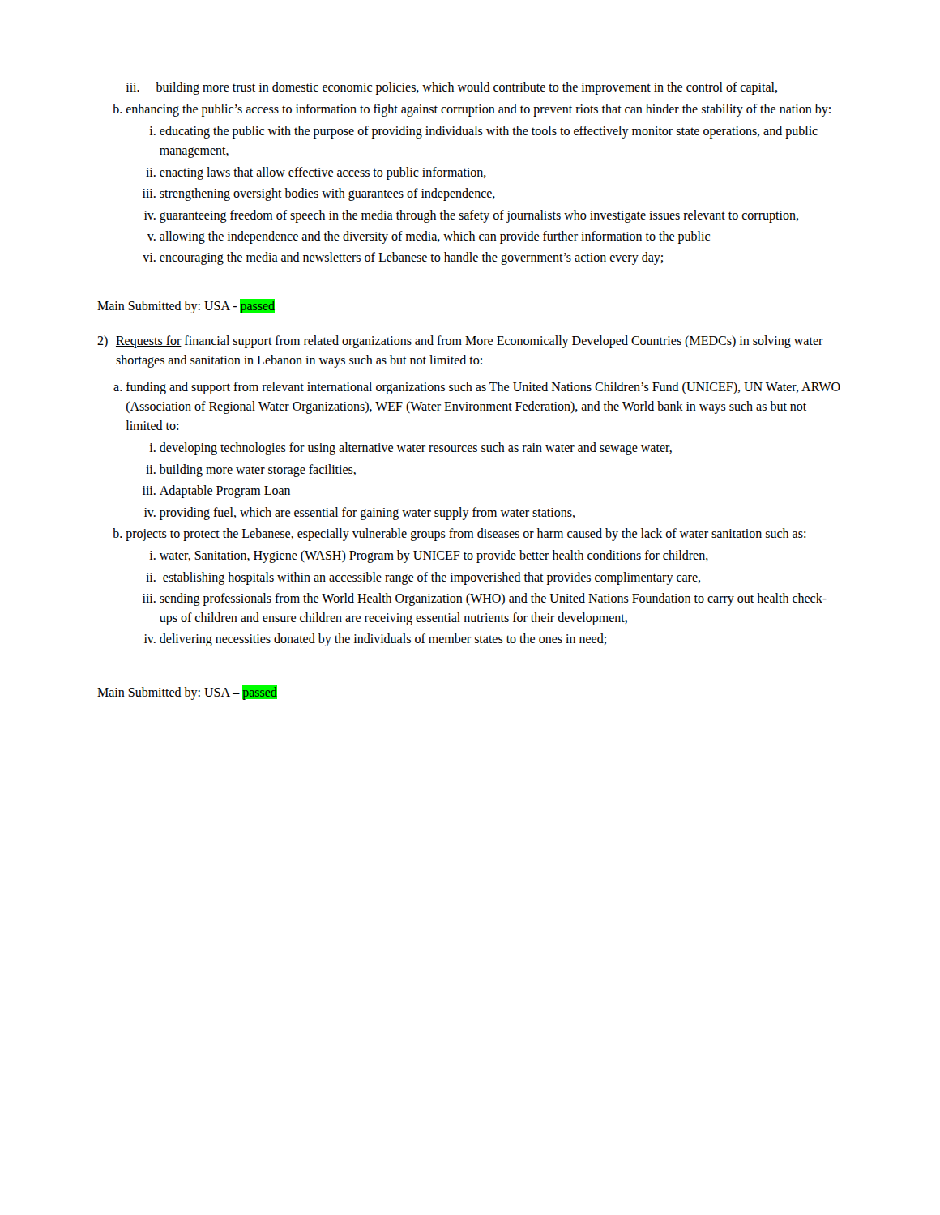iii. building more trust in domestic economic policies, which would contribute to the improvement in the control of capital,
enhancing the public’s access to information to fight against corruption and to prevent riots that can hinder the stability of the nation by:
educating the public with the purpose of providing individuals with the tools to effectively monitor state operations, and public management,
enacting laws that allow effective access to public information,
strengthening oversight bodies with guarantees of independence,
guaranteeing freedom of speech in the media through the safety of journalists who investigate issues relevant to corruption,
allowing the independence and the diversity of media, which can provide further information to the public
encouraging the media and newsletters of Lebanese to handle the government’s action every day;
Main Submitted by: USA - passed
2)
Requests for financial support from related organizations and from More Economically Developed Countries (MEDCs) in solving water shortages and sanitation in Lebanon in ways such as but not limited to:
funding and support from relevant international organizations such as The United Nations Children’s Fund (UNICEF), UN Water, ARWO (Association of Regional Water Organizations), WEF (Water Environment Federation), and the World bank in ways such as but not limited to:
developing technologies for using alternative water resources such as rain water and sewage water,
building more water storage facilities,
Adaptable Program Loan
providing fuel, which are essential for gaining water supply from water stations,
projects to protect the Lebanese, especially vulnerable groups from diseases or harm caused by the lack of water sanitation such as:
water, Sanitation, Hygiene (WASH) Program by UNICEF to provide better health conditions for children,
establishing hospitals within an accessible range of the impoverished that provides complimentary care,
sending professionals from the World Health Organization (WHO) and the United Nations Foundation to carry out health check-ups of children and ensure children are receiving essential nutrients for their development,
delivering necessities donated by the individuals of member states to the ones in need;
Main Submitted by: USA – passed